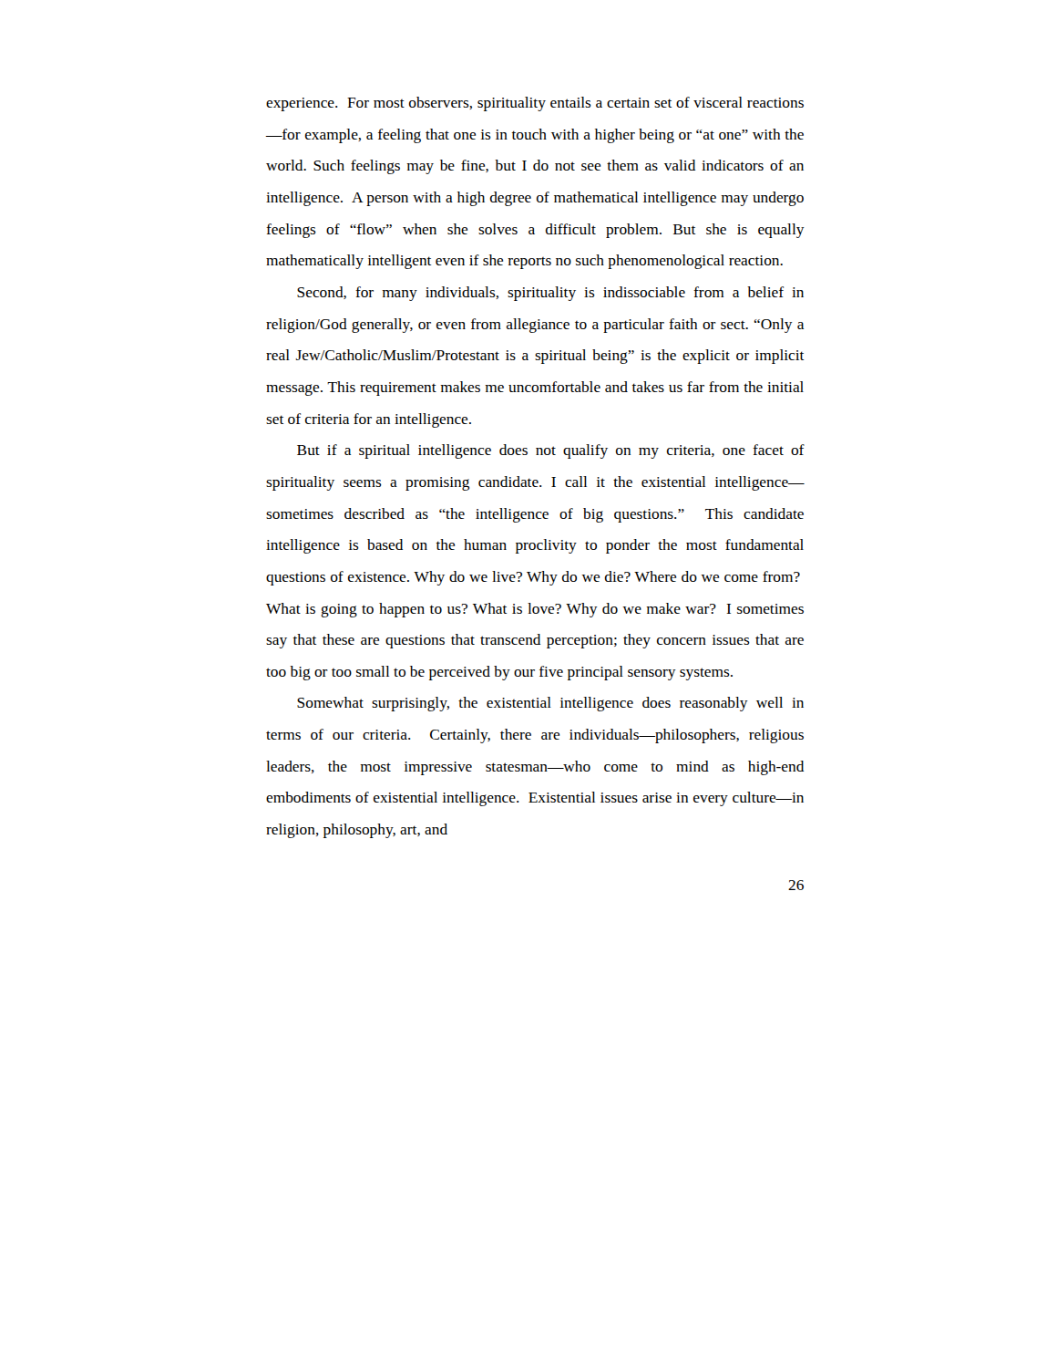experience. For most observers, spirituality entails a certain set of visceral reactions—for example, a feeling that one is in touch with a higher being or “at one” with the world. Such feelings may be fine, but I do not see them as valid indicators of an intelligence. A person with a high degree of mathematical intelligence may undergo feelings of “flow” when she solves a difficult problem. But she is equally mathematically intelligent even if she reports no such phenomenological reaction.
Second, for many individuals, spirituality is indissociable from a belief in religion/God generally, or even from allegiance to a particular faith or sect. “Only a real Jew/Catholic/Muslim/Protestant is a spiritual being” is the explicit or implicit message. This requirement makes me uncomfortable and takes us far from the initial set of criteria for an intelligence.
But if a spiritual intelligence does not qualify on my criteria, one facet of spirituality seems a promising candidate. I call it the existential intelligence—sometimes described as “the intelligence of big questions.” This candidate intelligence is based on the human proclivity to ponder the most fundamental questions of existence. Why do we live? Why do we die? Where do we come from? What is going to happen to us? What is love? Why do we make war? I sometimes say that these are questions that transcend perception; they concern issues that are too big or too small to be perceived by our five principal sensory systems.
Somewhat surprisingly, the existential intelligence does reasonably well in terms of our criteria. Certainly, there are individuals—philosophers, religious leaders, the most impressive statesman—who come to mind as high-end embodiments of existential intelligence. Existential issues arise in every culture—in religion, philosophy, art, and
26